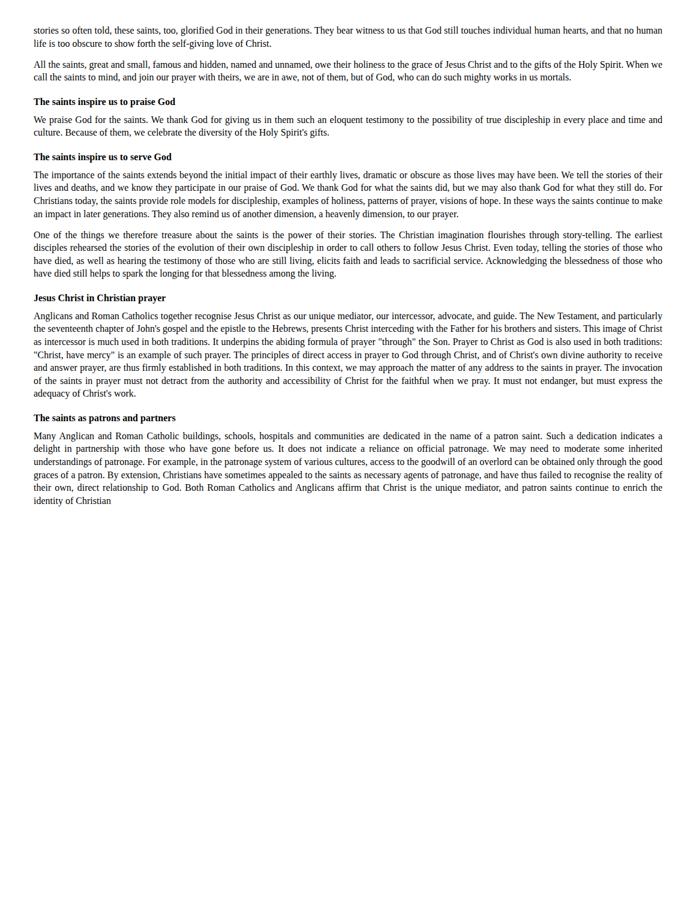stories so often told, these saints, too, glorified God in their generations. They bear witness to us that God still touches individual human hearts, and that no human life is too obscure to show forth the self-giving love of Christ.
All the saints, great and small, famous and hidden, named and unnamed, owe their holiness to the grace of Jesus Christ and to the gifts of the Holy Spirit. When we call the saints to mind, and join our prayer with theirs, we are in awe, not of them, but of God, who can do such mighty works in us mortals.
The saints inspire us to praise God
We praise God for the saints. We thank God for giving us in them such an eloquent testimony to the possibility of true discipleship in every place and time and culture. Because of them, we celebrate the diversity of the Holy Spirit's gifts.
The saints inspire us to serve God
The importance of the saints extends beyond the initial impact of their earthly lives, dramatic or obscure as those lives may have been. We tell the stories of their lives and deaths, and we know they participate in our praise of God. We thank God for what the saints did, but we may also thank God for what they still do. For Christians today, the saints provide role models for discipleship, examples of holiness, patterns of prayer, visions of hope. In these ways the saints continue to make an impact in later generations. They also remind us of another dimension, a heavenly dimension, to our prayer.
One of the things we therefore treasure about the saints is the power of their stories. The Christian imagination flourishes through story-telling. The earliest disciples rehearsed the stories of the evolution of their own discipleship in order to call others to follow Jesus Christ. Even today, telling the stories of those who have died, as well as hearing the testimony of those who are still living, elicits faith and leads to sacrificial service. Acknowledging the blessedness of those who have died still helps to spark the longing for that blessedness among the living.
Jesus Christ in Christian prayer
Anglicans and Roman Catholics together recognise Jesus Christ as our unique mediator, our intercessor, advocate, and guide. The New Testament, and particularly the seventeenth chapter of John's gospel and the epistle to the Hebrews, presents Christ interceding with the Father for his brothers and sisters. This image of Christ as intercessor is much used in both traditions. It underpins the abiding formula of prayer "through" the Son. Prayer to Christ as God is also used in both traditions: "Christ, have mercy" is an example of such prayer. The principles of direct access in prayer to God through Christ, and of Christ's own divine authority to receive and answer prayer, are thus firmly established in both traditions. In this context, we may approach the matter of any address to the saints in prayer. The invocation of the saints in prayer must not detract from the authority and accessibility of Christ for the faithful when we pray. It must not endanger, but must express the adequacy of Christ's work.
The saints as patrons and partners
Many Anglican and Roman Catholic buildings, schools, hospitals and communities are dedicated in the name of a patron saint. Such a dedication indicates a delight in partnership with those who have gone before us. It does not indicate a reliance on official patronage. We may need to moderate some inherited understandings of patronage. For example, in the patronage system of various cultures, access to the goodwill of an overlord can be obtained only through the good graces of a patron. By extension, Christians have sometimes appealed to the saints as necessary agents of patronage, and have thus failed to recognise the reality of their own, direct relationship to God. Both Roman Catholics and Anglicans affirm that Christ is the unique mediator, and patron saints continue to enrich the identity of Christian